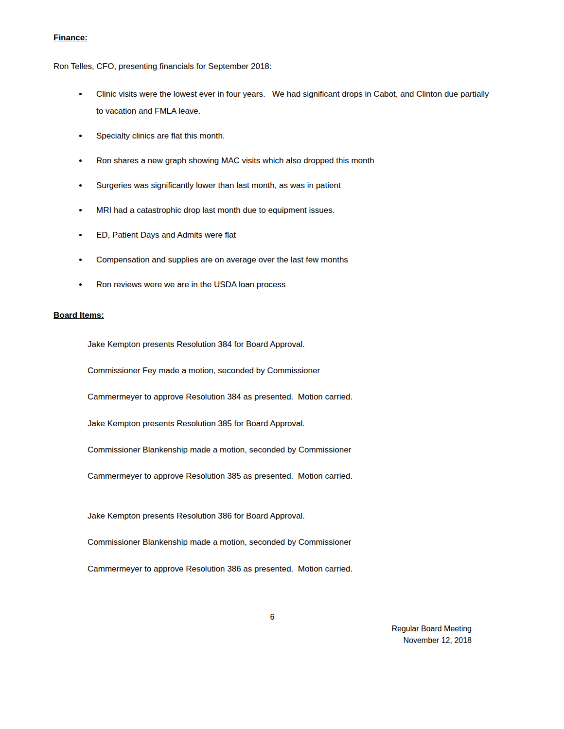Finance:
Ron Telles, CFO, presenting financials for September 2018:
Clinic visits were the lowest ever in four years. We had significant drops in Cabot, and Clinton due partially to vacation and FMLA leave.
Specialty clinics are flat this month.
Ron shares a new graph showing MAC visits which also dropped this month
Surgeries was significantly lower than last month, as was in patient
MRI had a catastrophic drop last month due to equipment issues.
ED, Patient Days and Admits were flat
Compensation and supplies are on average over the last few months
Ron reviews were we are in the USDA loan process
Board Items:
Jake Kempton presents Resolution 384 for Board Approval.
Commissioner Fey made a motion, seconded by Commissioner
Cammermeyer to approve Resolution 384 as presented. Motion carried.
Jake Kempton presents Resolution 385 for Board Approval.
Commissioner Blankenship made a motion, seconded by Commissioner
Cammermeyer to approve Resolution 385 as presented. Motion carried.
Jake Kempton presents Resolution 386 for Board Approval.
Commissioner Blankenship made a motion, seconded by Commissioner
Cammermeyer to approve Resolution 386 as presented. Motion carried.
6
Regular Board Meeting
November 12, 2018